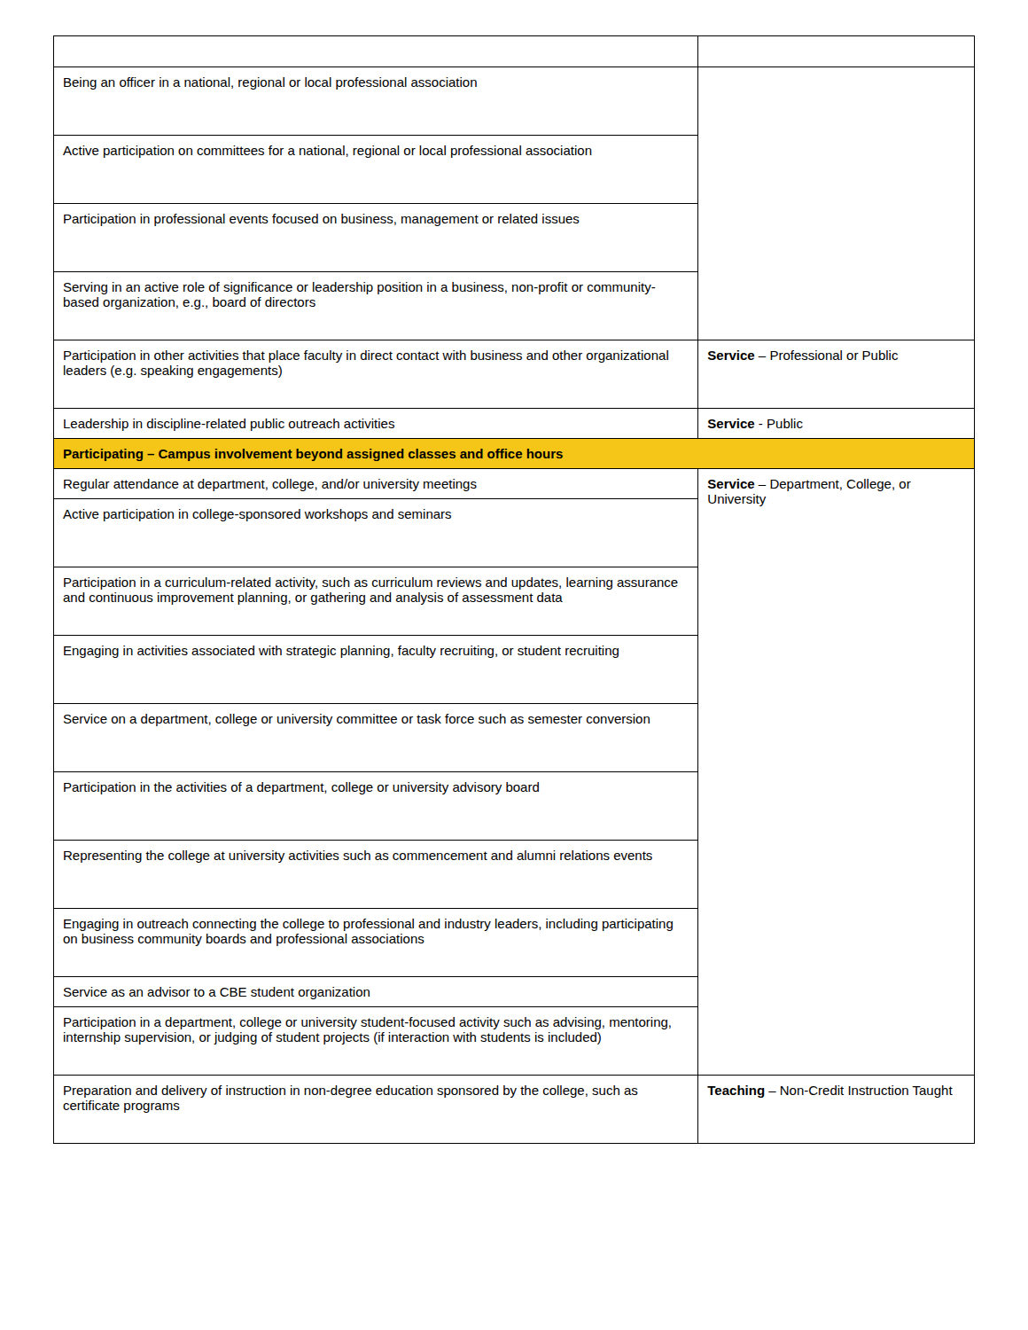| Being an officer in a national, regional or local professional association | |
| Active participation on committees for a national, regional or local professional association |
| Participation in professional events focused on business, management or related issues |
| Serving in an active role of significance or leadership position in a business, non-profit or community-based organization, e.g., board of directors |
| Participation in other activities that place faculty in direct contact with business and other organizational leaders (e.g. speaking engagements) | Service – Professional or Public |
| Leadership in discipline-related public outreach activities | Service - Public |
| Participating – Campus involvement beyond assigned classes and office hours |
| Regular attendance at department, college, and/or university meetings | Service – Department, College, or University |
| Active participation in college-sponsored workshops and seminars |
| Participation in a curriculum-related activity, such as curriculum reviews and updates, learning assurance and continuous improvement planning, or gathering and analysis of assessment data |
| Engaging in activities associated with strategic planning, faculty recruiting, or student recruiting |
| Service on a department, college or university committee or task force such as semester conversion |
| Participation in the activities of a department, college or university advisory board |
| Representing the college at university activities such as commencement and alumni relations events |
| Engaging in outreach connecting the college to professional and industry leaders, including participating on business community boards and professional associations |
| Service as an advisor to a CBE student organization |
| Participation in a department, college or university student-focused activity such as advising, mentoring, internship supervision, or judging of student projects (if interaction with students is included) |
| Preparation and delivery of instruction in non-degree education sponsored by the college, such as certificate programs | Teaching – Non-Credit Instruction Taught |